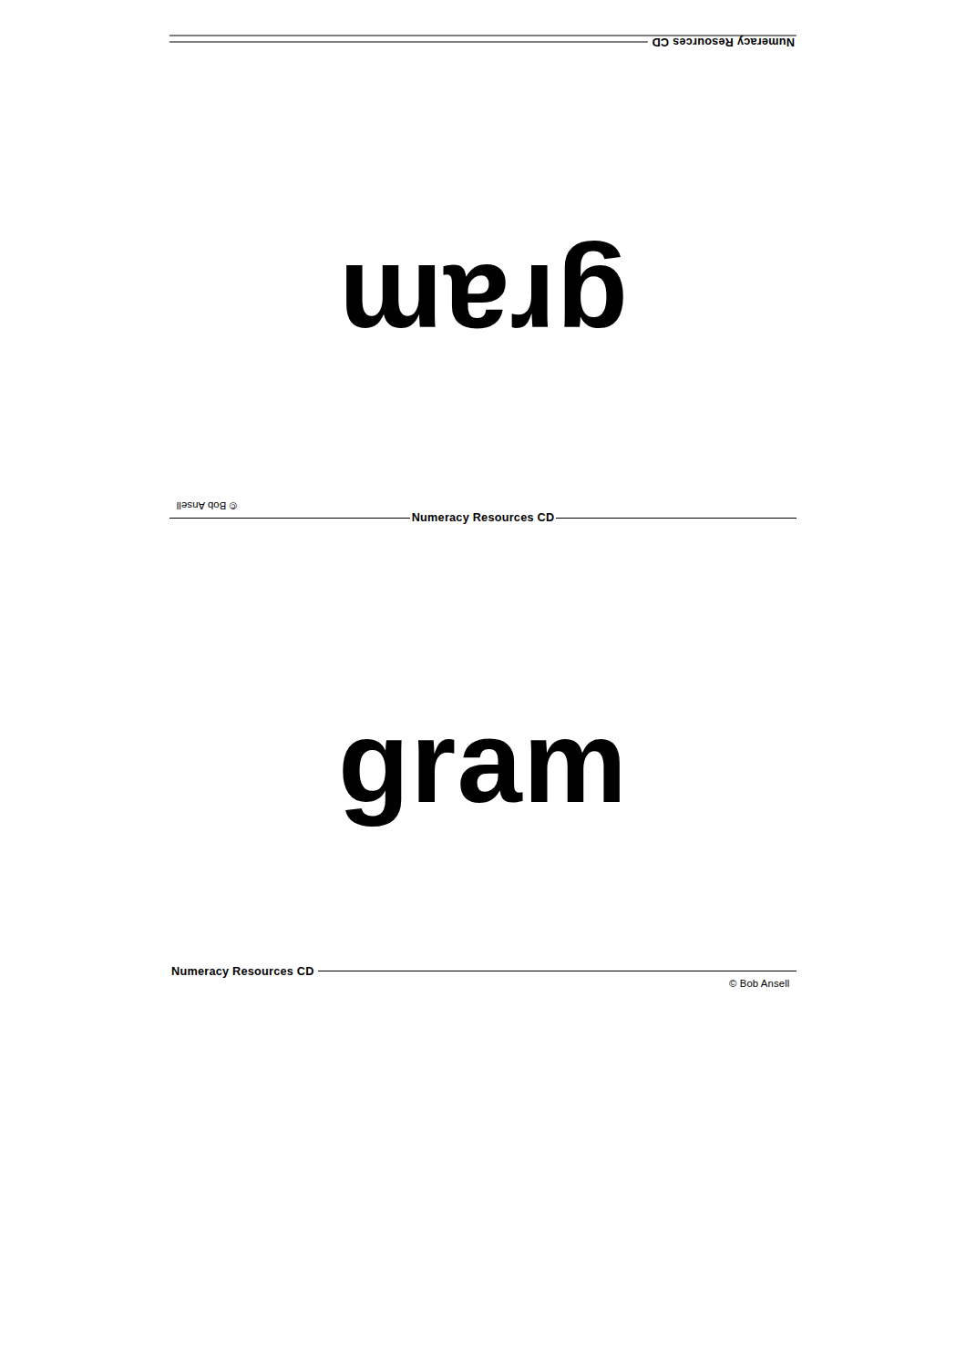© Bob Ansell
gram
Numeracy Resources CD
Numeracy Resources CD
gram
Numeracy Resources CD
© Bob Ansell